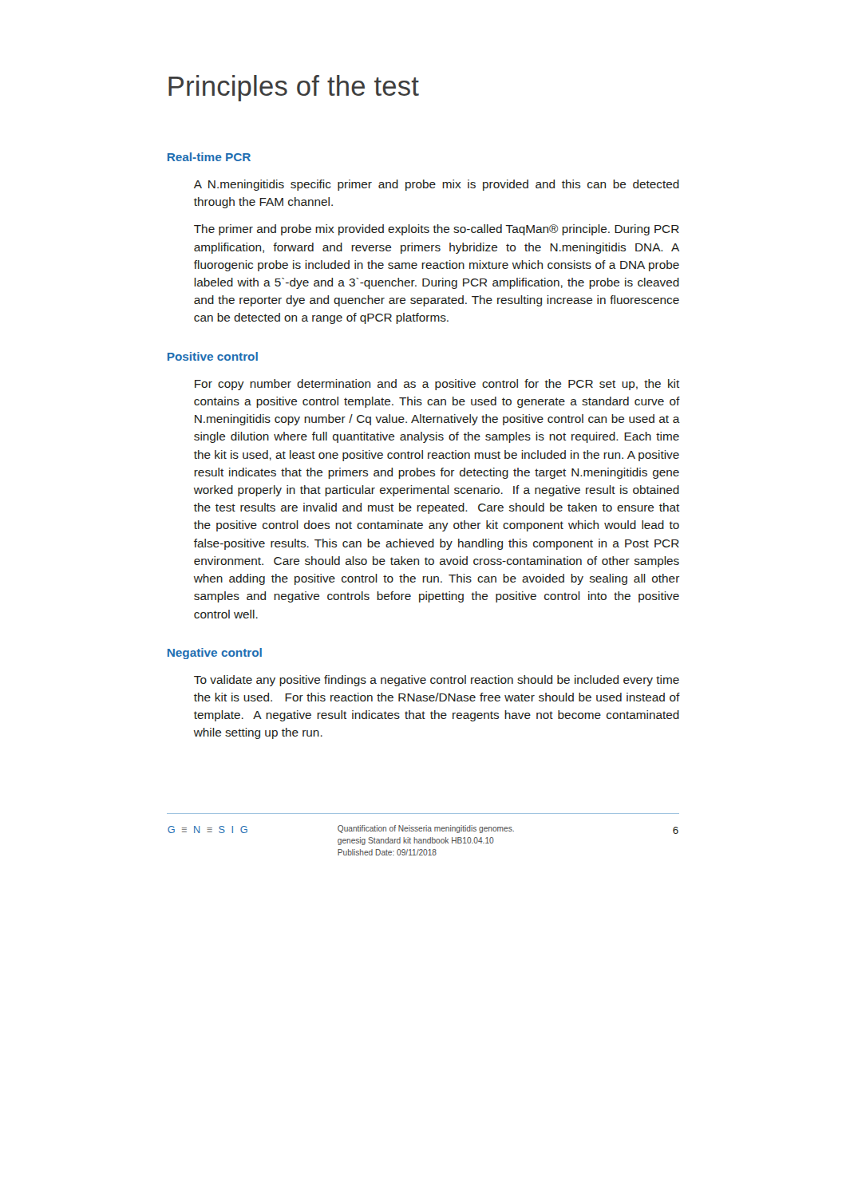Principles of the test
Real-time PCR
A N.meningitidis specific primer and probe mix is provided and this can be detected through the FAM channel.
The primer and probe mix provided exploits the so-called TaqMan® principle. During PCR amplification, forward and reverse primers hybridize to the N.meningitidis DNA. A fluorogenic probe is included in the same reaction mixture which consists of a DNA probe labeled with a 5`-dye and a 3`-quencher. During PCR amplification, the probe is cleaved and the reporter dye and quencher are separated. The resulting increase in fluorescence can be detected on a range of qPCR platforms.
Positive control
For copy number determination and as a positive control for the PCR set up, the kit contains a positive control template. This can be used to generate a standard curve of N.meningitidis copy number / Cq value. Alternatively the positive control can be used at a single dilution where full quantitative analysis of the samples is not required. Each time the kit is used, at least one positive control reaction must be included in the run. A positive result indicates that the primers and probes for detecting the target N.meningitidis gene worked properly in that particular experimental scenario. If a negative result is obtained the test results are invalid and must be repeated. Care should be taken to ensure that the positive control does not contaminate any other kit component which would lead to false-positive results. This can be achieved by handling this component in a Post PCR environment. Care should also be taken to avoid cross-contamination of other samples when adding the positive control to the run. This can be avoided by sealing all other samples and negative controls before pipetting the positive control into the positive control well.
Negative control
To validate any positive findings a negative control reaction should be included every time the kit is used. For this reaction the RNase/DNase free water should be used instead of template. A negative result indicates that the reagents have not become contaminated while setting up the run.
| G ≡ N ≡ S I G | Quantification of Neisseria meningitidis genomes. genesig Standard kit handbook HB10.04.10 Published Date: 09/11/2018 | 6 |